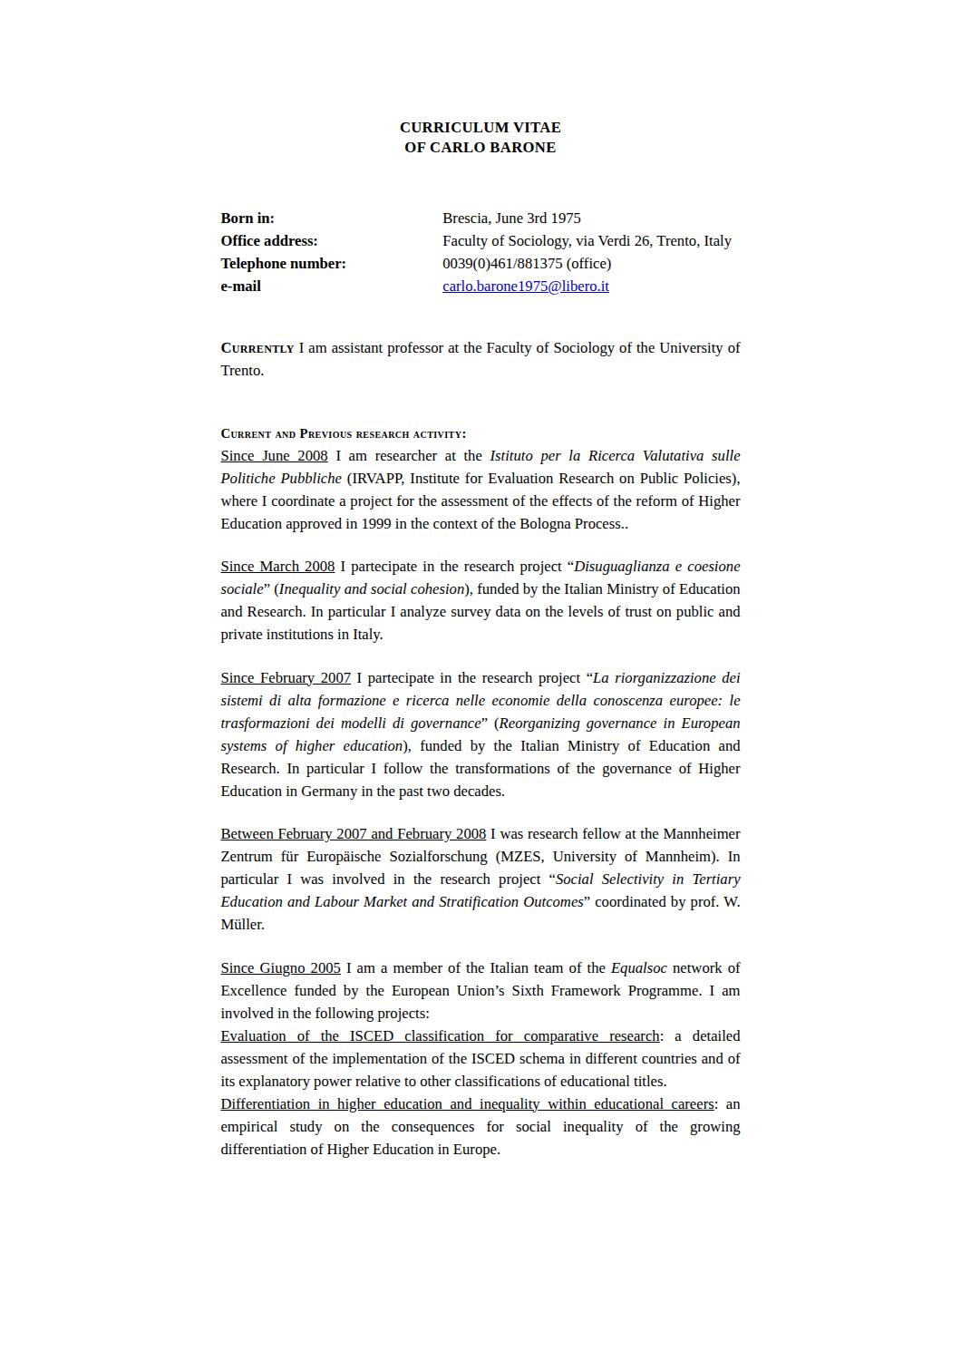CURRICULUM VITAE
OF CARLO BARONE
| Born in: | Brescia, June 3rd 1975 |
| Office address: | Faculty of Sociology, via Verdi 26, Trento, Italy |
| Telephone number: | 0039(0)461/881375 (office) |
| e-mail | carlo.barone1975@libero.it |
Currently I am assistant professor at the Faculty of Sociology of the University of Trento.
Current and Previous research activity:
Since June 2008 I am researcher at the Istituto per la Ricerca Valutativa sulle Politiche Pubbliche (IRVAPP, Institute for Evaluation Research on Public Policies), where I coordinate a project for the assessment of the effects of the reform of Higher Education approved in 1999 in the context of the Bologna Process..
Since March 2008 I partecipate in the research project “Disuguaglianza e coesione sociale” (Inequality and social cohesion), funded by the Italian Ministry of Education and Research. In particular I analyze survey data on the levels of trust on public and private institutions in Italy.
Since February 2007 I partecipate in the research project “La riorganizzazione dei sistemi di alta formazione e ricerca nelle economie della conoscenza europee: le trasformazioni dei modelli di governance” (Reorganizing governance in European systems of higher education), funded by the Italian Ministry of Education and Research. In particular I follow the transformations of the governance of Higher Education in Germany in the past two decades.
Between February 2007 and February 2008 I was research fellow at the Mannheimer Zentrum für Europäische Sozialforschung (MZES, University of Mannheim). In particular I was involved in the research project “Social Selectivity in Tertiary Education and Labour Market and Stratification Outcomes” coordinated by prof. W. Müller.
Since Giugno 2005 I am a member of the Italian team of the Equalsoc network of Excellence funded by the European Union’s Sixth Framework Programme. I am involved in the following projects:
Evaluation of the ISCED classification for comparative research: a detailed assessment of the implementation of the ISCED schema in different countries and of its explanatory power relative to other classifications of educational titles.
Differentiation in higher education and inequality within educational careers: an empirical study on the consequences for social inequality of the growing differentiation of Higher Education in Europe.